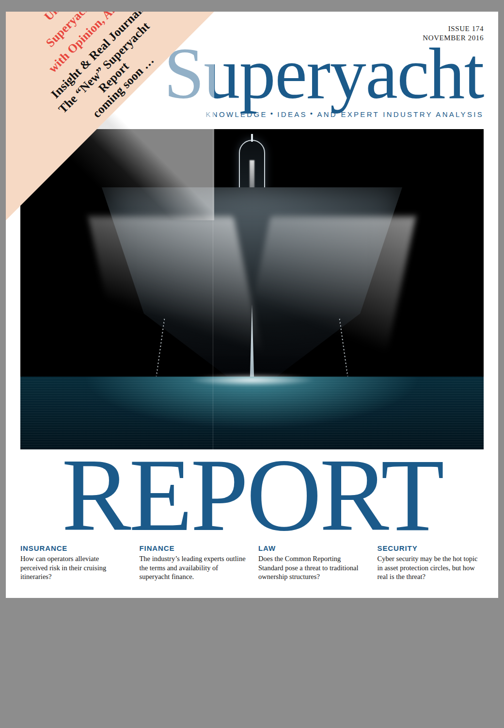ISSUE 174
NOVEMBER 2016
Superyacht
KNOWLEDGE•IDEAS•AND EXPERT INDUSTRY ANALYSIS
Uncovering the
Superyacht Market
with Opinion, Analysis,
Insight & Real Journalism,
The “New” Superyacht Report
coming soon …
REPORT
INSURANCE
How can operators alleviate perceived risk in their cruising itineraries?
FINANCE
The industry’s leading experts outline the terms and availability of superyacht finance.
LAW
Does the Common Reporting Standard pose a threat to traditional ownership structures?
SECURITY
Cyber security may be the hot topic in asset protection circles, but how real is the threat?